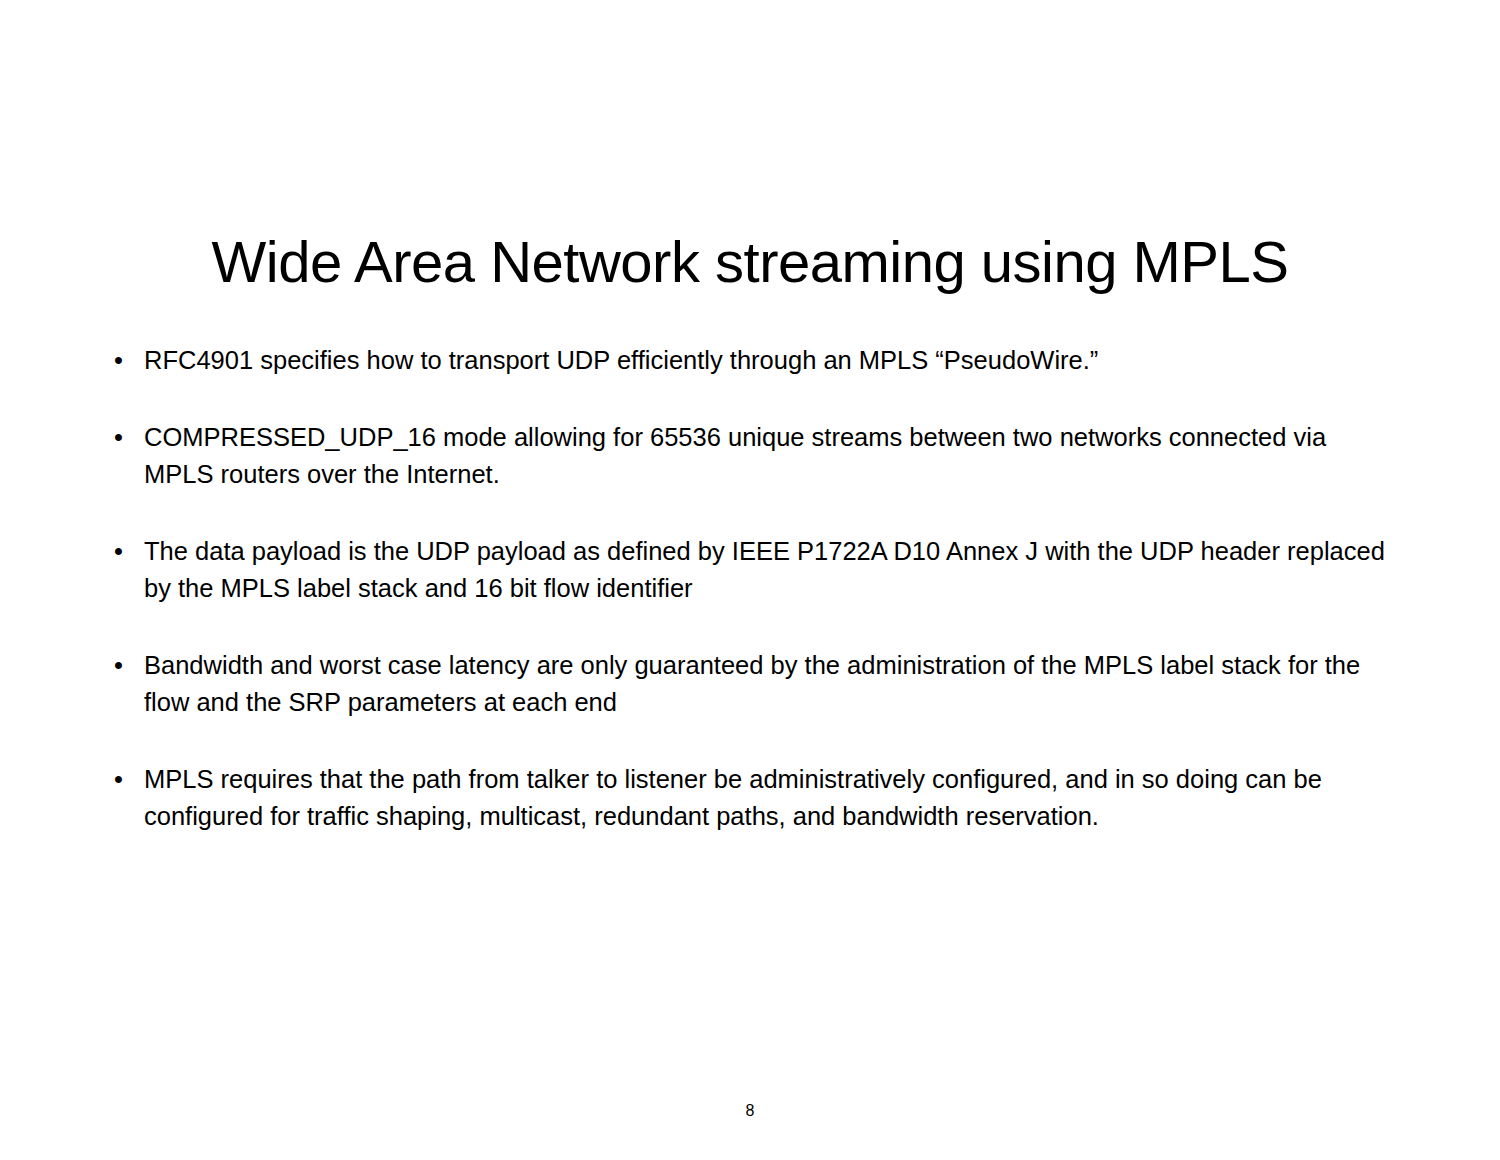Wide Area Network streaming using MPLS
RFC4901 specifies how to transport UDP efficiently through an MPLS “PseudoWire.”
COMPRESSED_UDP_16 mode allowing for 65536 unique streams between two networks connected via MPLS routers over the Internet.
The data payload is the UDP payload as defined by IEEE P1722A D10 Annex J with the UDP header replaced by the MPLS label stack and 16 bit flow identifier
Bandwidth and worst case latency are only guaranteed by the administration of the MPLS label stack for the flow and the SRP parameters at each end
MPLS requires that the path from talker to listener be administratively configured, and in so doing can be configured for traffic shaping, multicast, redundant paths, and bandwidth reservation.
8